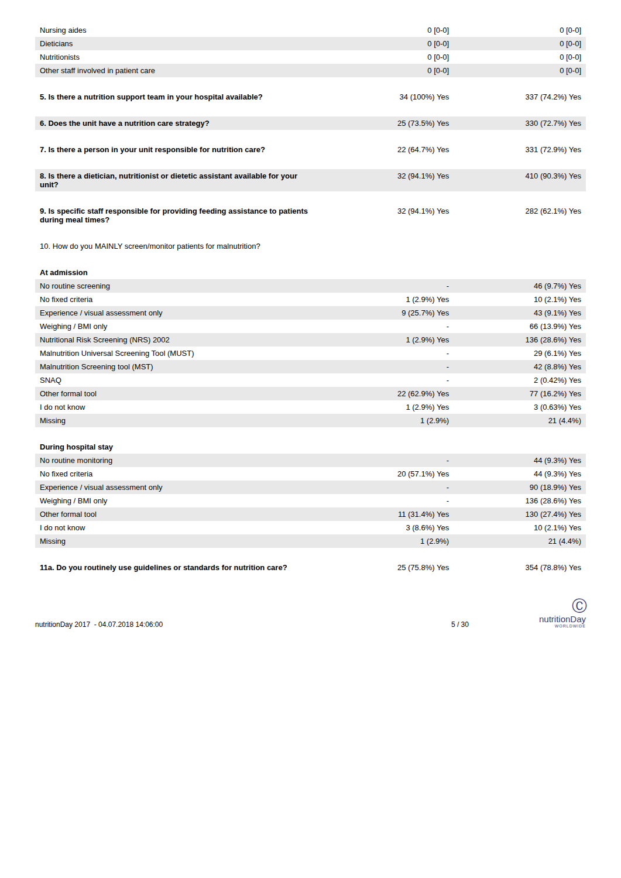| Nursing aides | 0 [0-0] | 0 [0-0] |
| Dieticians | 0 [0-0] | 0 [0-0] |
| Nutritionists | 0 [0-0] | 0 [0-0] |
| Other staff involved in patient care | 0 [0-0] | 0 [0-0] |
| 5. Is there a nutrition support team in your hospital available? | 34 (100%) Yes | 337 (74.2%) Yes |
| 6. Does the unit have a nutrition care strategy? | 25 (73.5%) Yes | 330 (72.7%) Yes |
| 7. Is there a person in your unit responsible for nutrition care? | 22 (64.7%) Yes | 331 (72.9%) Yes |
| 8. Is there a dietician, nutritionist or dietetic assistant available for your unit? | 32 (94.1%) Yes | 410 (90.3%) Yes |
| 9. Is specific staff responsible for providing feeding assistance to patients during meal times? | 32 (94.1%) Yes | 282 (62.1%) Yes |
| 10. How do you MAINLY screen/monitor patients for malnutrition? | | |
| At admission | | |
| No routine screening | - | 46 (9.7%) Yes |
| No fixed criteria | 1 (2.9%) Yes | 10 (2.1%) Yes |
| Experience / visual assessment only | 9 (25.7%) Yes | 43 (9.1%) Yes |
| Weighing / BMI only | - | 66 (13.9%) Yes |
| Nutritional Risk Screening (NRS) 2002 | 1 (2.9%) Yes | 136 (28.6%) Yes |
| Malnutrition Universal Screening Tool (MUST) | - | 29 (6.1%) Yes |
| Malnutrition Screening tool (MST) | - | 42 (8.8%) Yes |
| SNAQ | - | 2 (0.42%) Yes |
| Other formal tool | 22 (62.9%) Yes | 77 (16.2%) Yes |
| I do not know | 1 (2.9%) Yes | 3 (0.63%) Yes |
| Missing | 1 (2.9%) | 21 (4.4%) |
| During hospital stay | | |
| No routine monitoring | - | 44 (9.3%) Yes |
| No fixed criteria | 20 (57.1%) Yes | 44 (9.3%) Yes |
| Experience / visual assessment only | - | 90 (18.9%) Yes |
| Weighing / BMI only | - | 136 (28.6%) Yes |
| Other formal tool | 11 (31.4%) Yes | 130 (27.4%) Yes |
| I do not know | 3 (8.6%) Yes | 10 (2.1%) Yes |
| Missing | 1 (2.9%) | 21 (4.4%) |
| 11a. Do you routinely use guidelines or standards for nutrition care? | 25 (75.8%) Yes | 354 (78.8%) Yes |
nutritionDay 2017 - 04.07.2018 14:06:00
5 / 30
Ⓒ
nutritionDay
WORLDWIDE